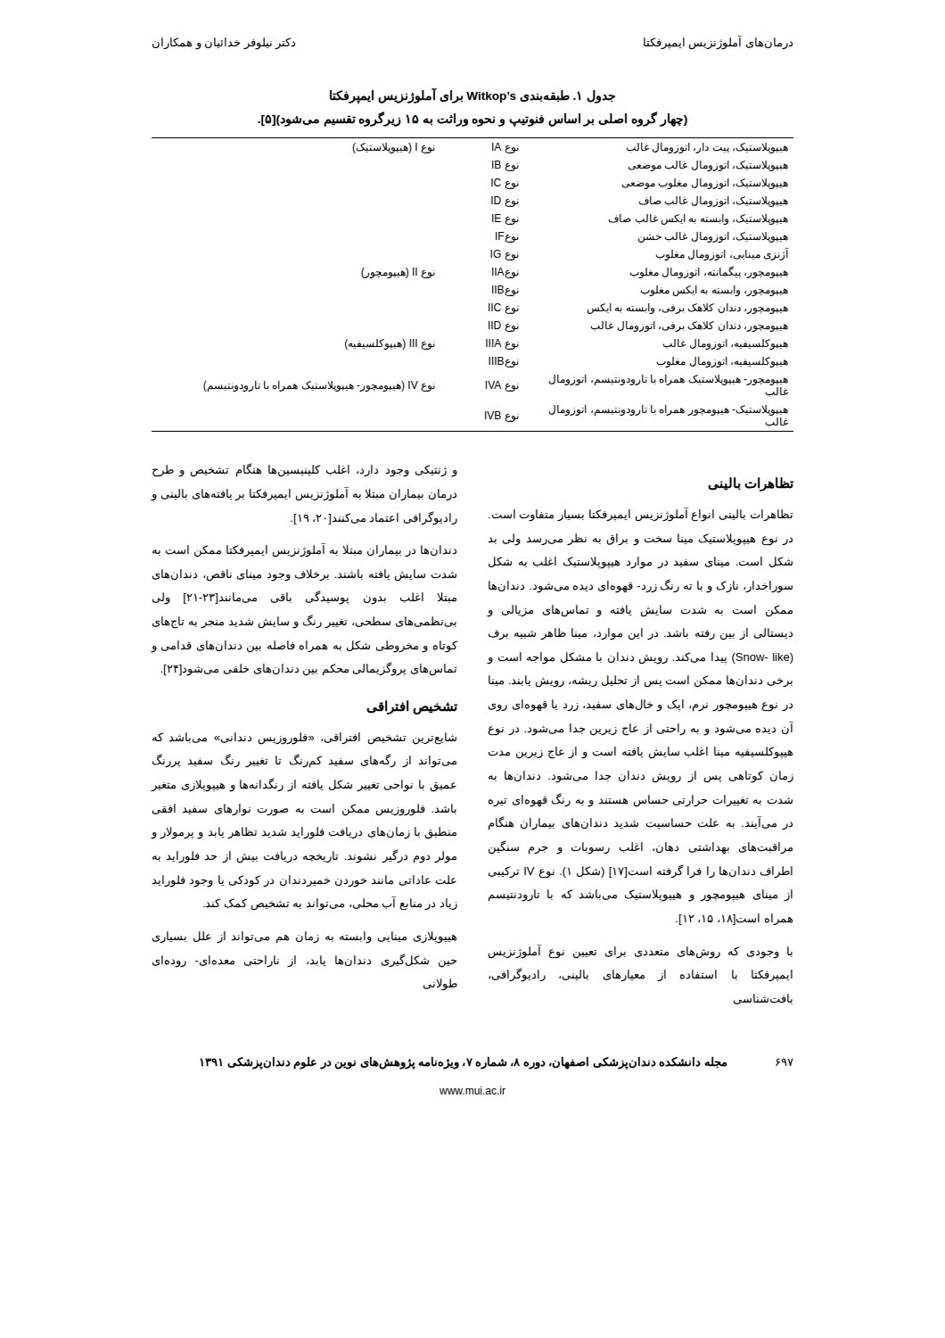درمان‌های آملوژنزیس ایمپرفکتا
دکتر نیلوفر خدائیان و همکاران
جدول ۱. طبقه‌بندی Witkop’s برای آملوژنزیس ایمپرفکتا
(چهار گروه اصلی بر اساس فنوتیپ و نحوه وراثت به ۱۵ زیرگروه تقسیم می‌شود)[۵].
| هیپوپلاستیک، پیت دار، اتوزومال غالب | نوع IA | نوع I (هیپوپلاستیک) |
| هیپوپلاستیک، اتوزومال غالب موضعی | نوع IB | |
| هیپوپلاستیک، اتوزومال مغلوب موضعی | نوع IC | |
| هیپوپلاستیک، اتوزومال غالب صاف | نوع ID | |
| هیپوپلاستیک، وابسته به ایکس غالب صاف | نوع IE | |
| هیپوپلاستیک، اتوزومال غالب خشن | نوع‌IF | |
| آژنزی مینایی، اتوزومال مغلوب | نوع IG | |
| هیپومچور، پیگمانته، اتوزومال مغلوب | نوع‌IIA | نوع II (هیپومچور) |
| هیپومچور، وابسته به ایکس مغلوب | نوع‌IIB | |
| هیپومچور، دندان کلاهک برفی، وابسته به ایکس | نوع IIC | |
| هیپومچور، دندان کلاهک برفی، اتوزومال غالب | نوع IID | |
| هیپوکلسیفیه، اتوزومال غالب | نوع IIIA | نوع III (هیپوکلسیفیه) |
| هیپوکلسیفیه، اتوزومال مغلوب | نوع‌IIIB | |
| هیپومچور- هیپوپلاستیک همراه با تارودونتیسم، اتوزومال غالب | نوع IVA | نوع IV (هیپومچور- هیپوپلاستیک همراه با تارودونتیسم) |
| هیپوپلاستیک- هیپومچور همراه با تارودونتیسم، اتوزومال غالب | نوع IVB | |
تظاهرات بالینی
تظاهرات بالینی انواع آملوژنزیس ایمپرفکتا بسیار متفاوت است. در نوع هیپوپلاستیک مینا سخت و براق به نظر می‌رسد ولی بد شکل است. مینای سفید در موارد هیپوپلاستیک اغلب به شکل سوراخدار، نازک و با ته رنگ زرد- قهوه‌ای دیده می‌شود. دندان‌ها ممکن است به شدت سایش یافته و تماس‌های مزیالی و دیستالی از بین رفته باشد. در این موارد، مینا ظاهر شبیه برف (Snow- like) پیدا می‌کند. رویش دندان با مشکل مواجه است و برخی دندان‌ها ممکن است پس از تحلیل ریشه، رویش یابند. مینا در نوع هیپومچور نرم، اپک و خال‌های سفید، زرد یا قهوه‌ای روی آن دیده می‌شود و به راحتی از عاج زیرین جدا می‌شود. در نوع هیپوکلسیفیه مینا اغلب سایش یافته است و از عاج زیرین مدت زمان کوتاهی پس از رویش دندان جدا می‌شود. دندان‌ها به شدت به تغییرات حرارتی حساس هستند و به رنگ قهوه‌ای تیره در می‌آیند. به علت حساسیت شدید دندان‌های بیماران هنگام مراقبت‌های بهداشتی دهان، اغلب رسوبات و جرم سنگین اطراف دندان‌ها را فرا گرفته است[۱۷] (شکل ۱). نوع IV ترکیبی از مینای هیپومچور و هیپوپلاستیک می‌باشد که با تارودنتیسم همراه است[۱۸، ۱۵، ۱۲].
با وجودی که روش‌های متعددی برای تعیین نوع آملوژنزیس ایمپرفکتا با استفاده از معیارهای بالینی، رادیوگرافی، بافت‌شناسی
و ژنتیکی وجود دارد، اغلب کلینیسین‌ها هنگام تشخیص و طرح درمان بیماران مبتلا به آملوژنزیس ایمپرفکتا بر یافته‌های بالینی و رادیوگرافی اعتماد می‌کنند[۲۰، ۱۹].
دندان‌ها در بیماران مبتلا به آملوژنزیس ایمپرفکتا ممکن است به شدت سایش یافته باشند. برخلاف وجود مینای ناقص، دندان‌های مبتلا اغلب بدون پوسیدگی باقی می‌مانند[۲۳-۲۱] ولی بی‌نظمی‌های سطحی، تغییر رنگ و سایش شدید منجر به تاج‌های کوتاه و مخروطی شکل به همراه فاصله بین دندان‌های قدامی و تماس‌های پروگزیمالی محکم بین دندان‌های خلفی می‌شود[۲۴].
تشخیص افتراقی
شایع‌ترین تشخیص افتراقی، «فلوروزیس دندانی» می‌باشد که می‌تواند از رگه‌های سفید کم‌رنگ تا تغییر رنگ سفید پررنگ عمیق با نواحی تغییر شکل یافته از رنگدانه‌ها و هیپوپلازی متغیر باشد. فلوروزیس ممکن است به صورت نوارهای سفید افقی منطبق با زمان‌های دریافت فلوراید شدید تظاهر یابد و پرمولار و مولر دوم درگیر نشوند. تاریخچه دریافت بیش از حد فلوراید به علت عاداتی مانند خوردن خمیردندان در کودکی یا وجود فلوراید زیاد در منابع آب محلی، می‌تواند به تشخیص کمک کند.
هیپوپلازی مینایی وابسته به زمان هم می‌تواند از علل بسیاری حین شکل‌گیری دندان‌ها یابد، از ناراحتی معده‌ای- روده‌ای طولانی
۶۹۷ مجله دانشکده دندان‌پزشکی اصفهان، دوره ۸، شماره ۷، ویژه‌نامه پژوهش‌های نوین در علوم دندان‌پزشکی ۱۳۹۱
www.mui.ac.ir